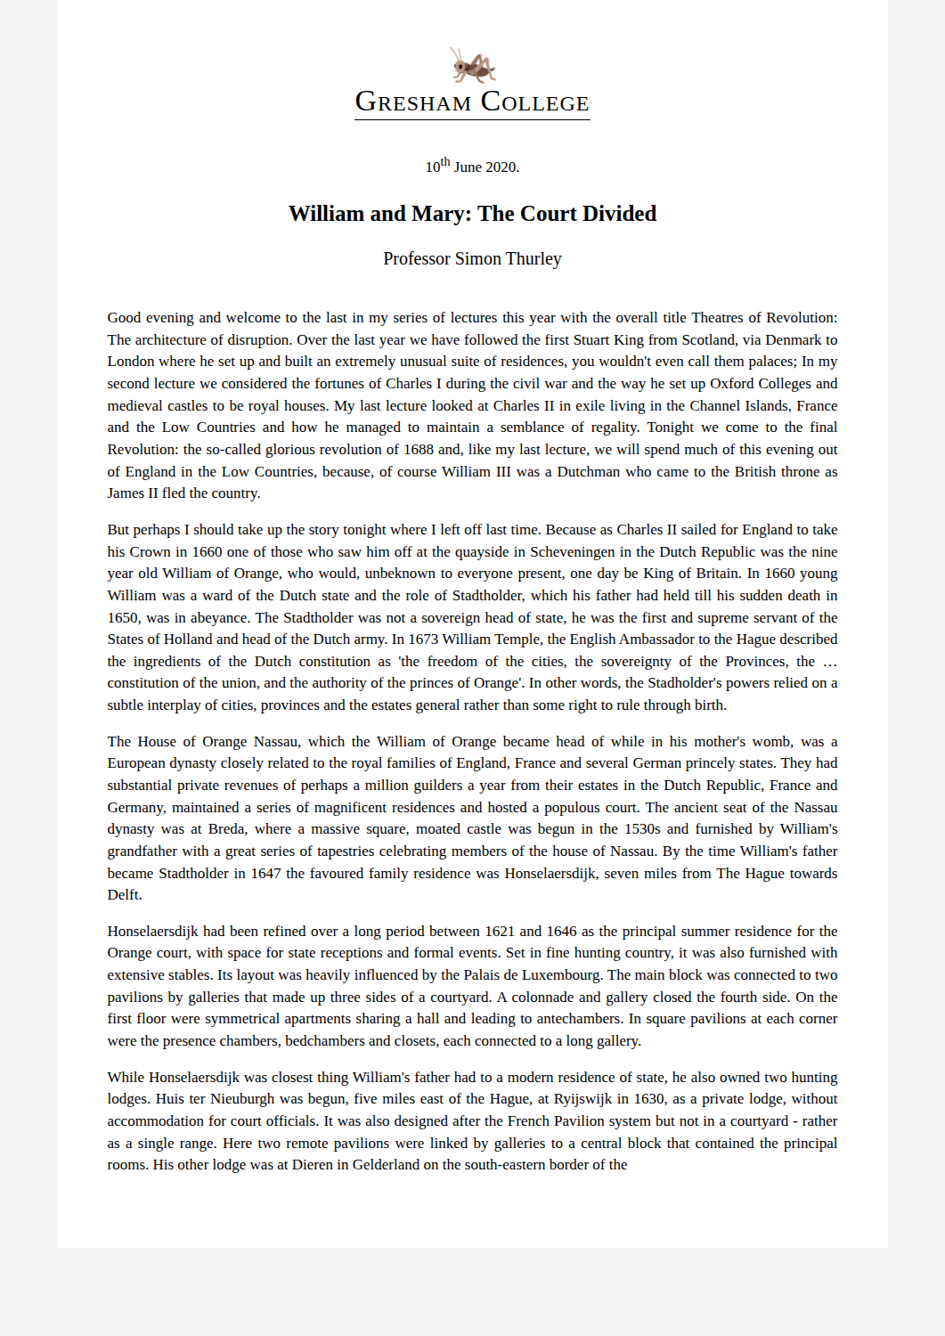🦗 Gresham College
10th June 2020.
William and Mary: The Court Divided
Professor Simon Thurley
Good evening and welcome to the last in my series of lectures this year with the overall title Theatres of Revolution: The architecture of disruption. Over the last year we have followed the first Stuart King from Scotland, via Denmark to London where he set up and built an extremely unusual suite of residences, you wouldn't even call them palaces; In my second lecture we considered the fortunes of Charles I during the civil war and the way he set up Oxford Colleges and medieval castles to be royal houses. My last lecture looked at Charles II in exile living in the Channel Islands, France and the Low Countries and how he managed to maintain a semblance of regality. Tonight we come to the final Revolution: the so-called glorious revolution of 1688 and, like my last lecture, we will spend much of this evening out of England in the Low Countries, because, of course William III was a Dutchman who came to the British throne as James II fled the country.
But perhaps I should take up the story tonight where I left off last time. Because as Charles II sailed for England to take his Crown in 1660 one of those who saw him off at the quayside in Scheveningen in the Dutch Republic was the nine year old William of Orange, who would, unbeknown to everyone present, one day be King of Britain. In 1660 young William was a ward of the Dutch state and the role of Stadtholder, which his father had held till his sudden death in 1650, was in abeyance. The Stadtholder was not a sovereign head of state, he was the first and supreme servant of the States of Holland and head of the Dutch army. In 1673 William Temple, the English Ambassador to the Hague described the ingredients of the Dutch constitution as 'the freedom of the cities, the sovereignty of the Provinces, the … constitution of the union, and the authority of the princes of Orange'. In other words, the Stadholder's powers relied on a subtle interplay of cities, provinces and the estates general rather than some right to rule through birth.
The House of Orange Nassau, which the William of Orange became head of while in his mother's womb, was a European dynasty closely related to the royal families of England, France and several German princely states. They had substantial private revenues of perhaps a million guilders a year from their estates in the Dutch Republic, France and Germany, maintained a series of magnificent residences and hosted a populous court. The ancient seat of the Nassau dynasty was at Breda, where a massive square, moated castle was begun in the 1530s and furnished by William's grandfather with a great series of tapestries celebrating members of the house of Nassau. By the time William's father became Stadtholder in 1647 the favoured family residence was Honselaersdijk, seven miles from The Hague towards Delft.
Honselaersdijk had been refined over a long period between 1621 and 1646 as the principal summer residence for the Orange court, with space for state receptions and formal events. Set in fine hunting country, it was also furnished with extensive stables. Its layout was heavily influenced by the Palais de Luxembourg. The main block was connected to two pavilions by galleries that made up three sides of a courtyard. A colonnade and gallery closed the fourth side. On the first floor were symmetrical apartments sharing a hall and leading to antechambers. In square pavilions at each corner were the presence chambers, bedchambers and closets, each connected to a long gallery.
While Honselaersdijk was closest thing William's father had to a modern residence of state, he also owned two hunting lodges. Huis ter Nieuburgh was begun, five miles east of the Hague, at Ryijswijk in 1630, as a private lodge, without accommodation for court officials. It was also designed after the French Pavilion system but not in a courtyard - rather as a single range. Here two remote pavilions were linked by galleries to a central block that contained the principal rooms. His other lodge was at Dieren in Gelderland on the south-eastern border of the